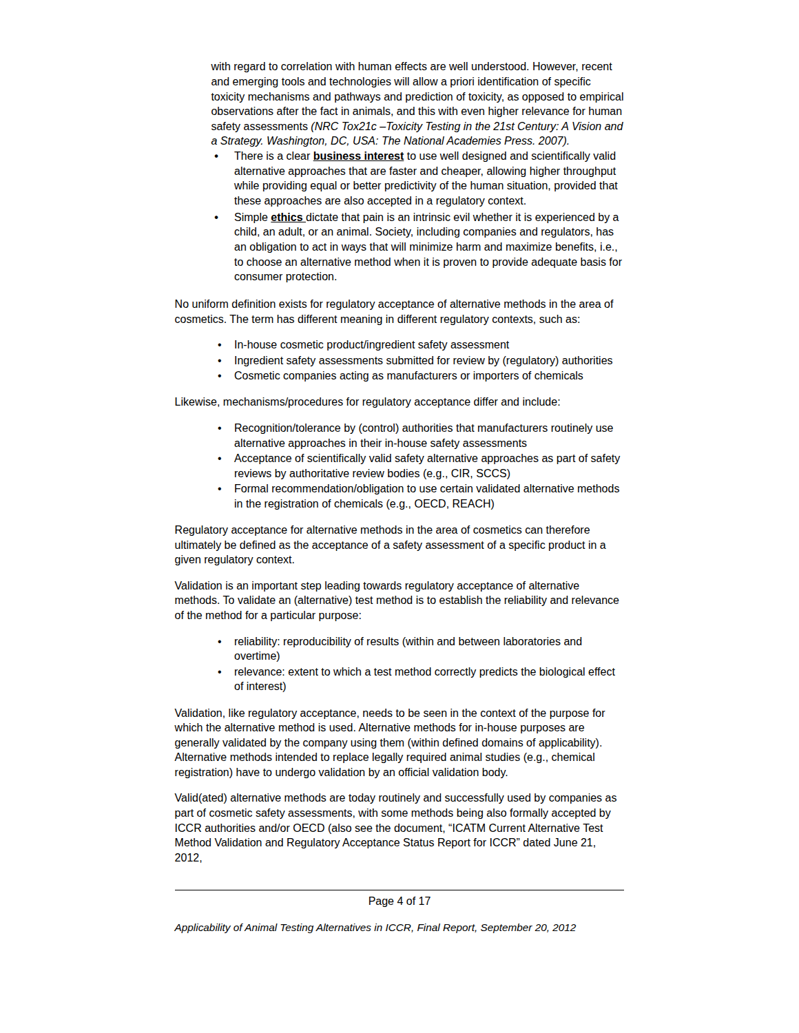with regard to correlation with human effects are well understood. However, recent and emerging tools and technologies will allow a priori identification of specific toxicity mechanisms and pathways and prediction of toxicity, as opposed to empirical observations after the fact in animals, and this with even higher relevance for human safety assessments (NRC Tox21c –Toxicity Testing in the 21st Century: A Vision and a Strategy. Washington, DC, USA: The National Academies Press. 2007).
There is a clear business interest to use well designed and scientifically valid alternative approaches that are faster and cheaper, allowing higher throughput while providing equal or better predictivity of the human situation, provided that these approaches are also accepted in a regulatory context.
Simple ethics dictate that pain is an intrinsic evil whether it is experienced by a child, an adult, or an animal. Society, including companies and regulators, has an obligation to act in ways that will minimize harm and maximize benefits, i.e., to choose an alternative method when it is proven to provide adequate basis for consumer protection.
No uniform definition exists for regulatory acceptance of alternative methods in the area of cosmetics. The term has different meaning in different regulatory contexts, such as:
In-house cosmetic product/ingredient safety assessment
Ingredient safety assessments submitted for review by (regulatory) authorities
Cosmetic companies acting as manufacturers or importers of chemicals
Likewise, mechanisms/procedures for regulatory acceptance differ and include:
Recognition/tolerance by (control) authorities that manufacturers routinely use alternative approaches in their in-house safety assessments
Acceptance of scientifically valid safety alternative approaches as part of safety reviews by authoritative review bodies (e.g., CIR, SCCS)
Formal recommendation/obligation to use certain validated alternative methods in the registration of chemicals (e.g., OECD, REACH)
Regulatory acceptance for alternative methods in the area of cosmetics can therefore ultimately be defined as the acceptance of a safety assessment of a specific product in a given regulatory context.
Validation is an important step leading towards regulatory acceptance of alternative methods. To validate an (alternative) test method is to establish the reliability and relevance of the method for a particular purpose:
reliability: reproducibility of results (within and between laboratories and overtime)
relevance: extent to which a test method correctly predicts the biological effect of interest)
Validation, like regulatory acceptance, needs to be seen in the context of the purpose for which the alternative method is used. Alternative methods for in-house purposes are generally validated by the company using them (within defined domains of applicability). Alternative methods intended to replace legally required animal studies (e.g., chemical registration) have to undergo validation by an official validation body.
Valid(ated) alternative methods are today routinely and successfully used by companies as part of cosmetic safety assessments, with some methods being also formally accepted by ICCR authorities and/or OECD (also see the document, “ICATM Current Alternative Test Method Validation and Regulatory Acceptance Status Report for ICCR” dated June 21, 2012,
Page 4 of 17
Applicability of Animal Testing Alternatives in ICCR, Final Report, September 20, 2012